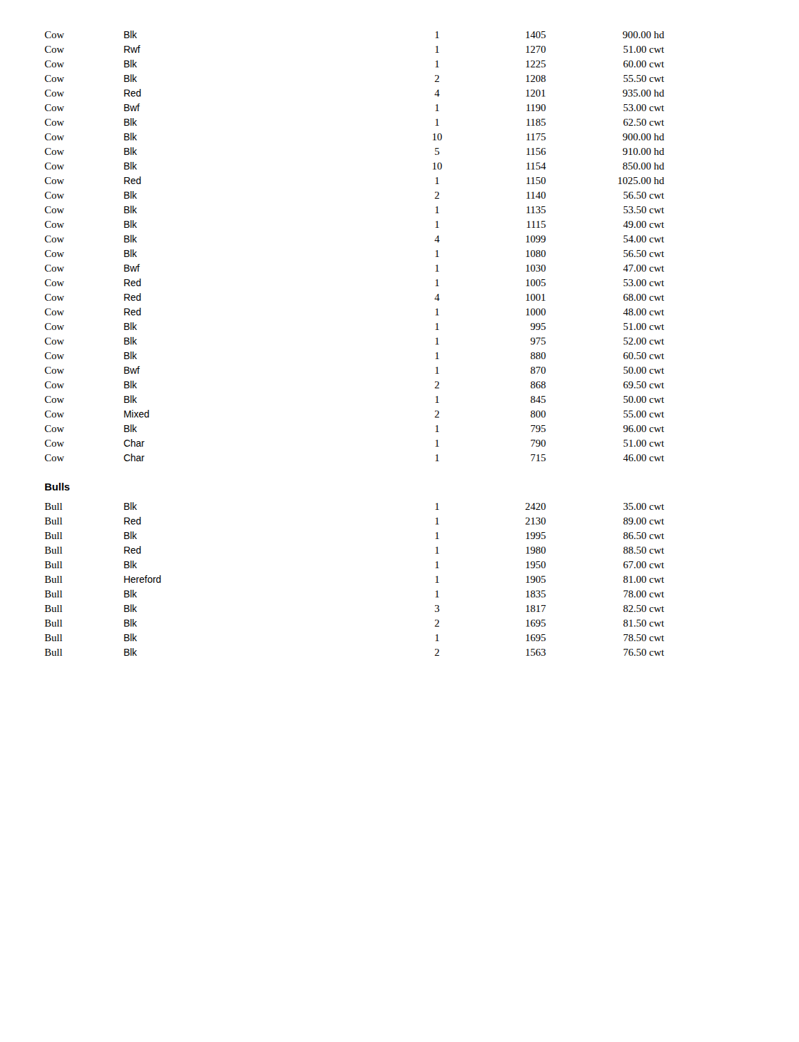| Cow | Blk | 1 | 1405 | 900.00 hd |
| Cow | Rwf | 1 | 1270 | 51.00 cwt |
| Cow | Blk | 1 | 1225 | 60.00 cwt |
| Cow | Blk | 2 | 1208 | 55.50 cwt |
| Cow | Red | 4 | 1201 | 935.00 hd |
| Cow | Bwf | 1 | 1190 | 53.00 cwt |
| Cow | Blk | 1 | 1185 | 62.50 cwt |
| Cow | Blk | 10 | 1175 | 900.00 hd |
| Cow | Blk | 5 | 1156 | 910.00 hd |
| Cow | Blk | 10 | 1154 | 850.00 hd |
| Cow | Red | 1 | 1150 | 1025.00 hd |
| Cow | Blk | 2 | 1140 | 56.50 cwt |
| Cow | Blk | 1 | 1135 | 53.50 cwt |
| Cow | Blk | 1 | 1115 | 49.00 cwt |
| Cow | Blk | 4 | 1099 | 54.00 cwt |
| Cow | Blk | 1 | 1080 | 56.50 cwt |
| Cow | Bwf | 1 | 1030 | 47.00 cwt |
| Cow | Red | 1 | 1005 | 53.00 cwt |
| Cow | Red | 4 | 1001 | 68.00 cwt |
| Cow | Red | 1 | 1000 | 48.00 cwt |
| Cow | Blk | 1 | 995 | 51.00 cwt |
| Cow | Blk | 1 | 975 | 52.00 cwt |
| Cow | Blk | 1 | 880 | 60.50 cwt |
| Cow | Bwf | 1 | 870 | 50.00 cwt |
| Cow | Blk | 2 | 868 | 69.50 cwt |
| Cow | Blk | 1 | 845 | 50.00 cwt |
| Cow | Mixed | 2 | 800 | 55.00 cwt |
| Cow | Blk | 1 | 795 | 96.00 cwt |
| Cow | Char | 1 | 790 | 51.00 cwt |
| Cow | Char | 1 | 715 | 46.00 cwt |
| Bulls |
| Bull | Blk | 1 | 2420 | 35.00 cwt |
| Bull | Red | 1 | 2130 | 89.00 cwt |
| Bull | Blk | 1 | 1995 | 86.50 cwt |
| Bull | Red | 1 | 1980 | 88.50 cwt |
| Bull | Blk | 1 | 1950 | 67.00 cwt |
| Bull | Hereford | 1 | 1905 | 81.00 cwt |
| Bull | Blk | 1 | 1835 | 78.00 cwt |
| Bull | Blk | 3 | 1817 | 82.50 cwt |
| Bull | Blk | 2 | 1695 | 81.50 cwt |
| Bull | Blk | 1 | 1695 | 78.50 cwt |
| Bull | Blk | 2 | 1563 | 76.50 cwt |